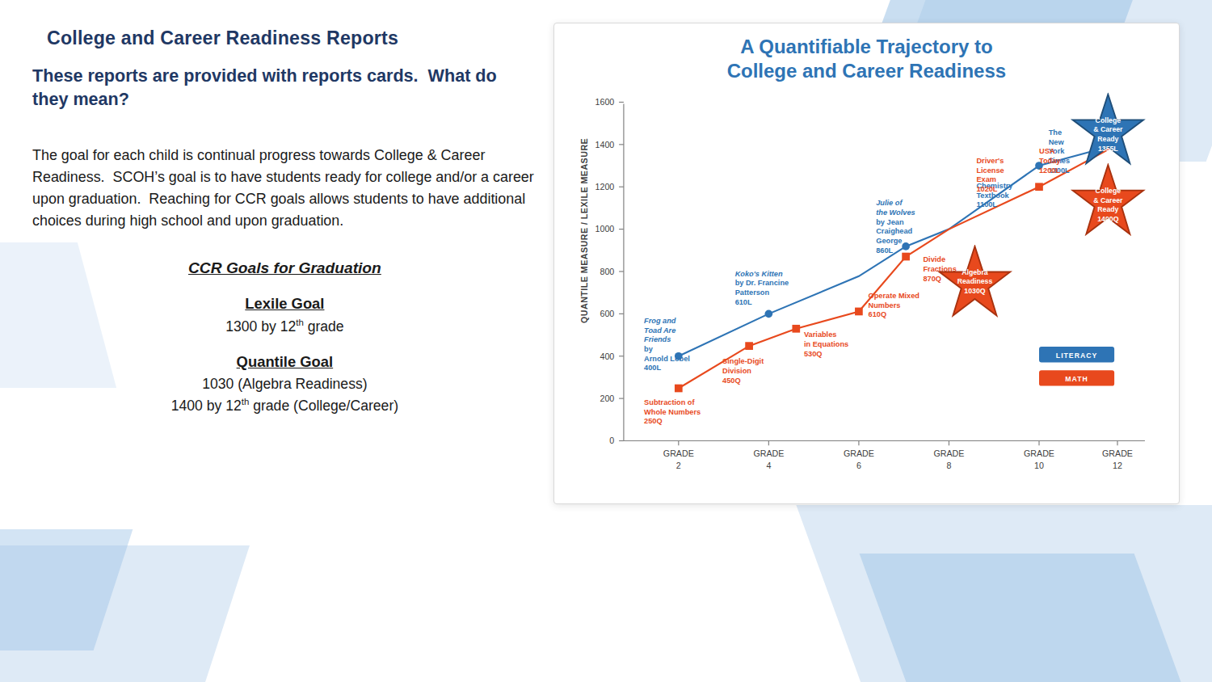College and Career Readiness Reports
These reports are provided with reports cards. What do they mean?
The goal for each child is continual progress towards College & Career Readiness. SCOH’s goal is to have students ready for college and/or a career upon graduation. Reaching for CCR goals allows students to have additional choices during high school and upon graduation.
CCR Goals for Graduation
Lexile Goal 1300 by 12th grade
Quantile Goal 1030 (Algebra Readiness) 1400 by 12th grade (College/Career)
A Quantifiable Trajectory to
College and Career Readiness
0 200 400 600 800 1000 1200 1400 1600 QUANTILE MEASURE / LEXILE MEASURE GRADE 2 GRADE 4 GRADE 6 GRADE 8 GRADE 10 GRADE 12 Frog and Toad Are Friends by Arnold Lobel 400L Koko's Kitten by Dr. Francine Patterson 610L Julie of the Wolves by Jean Craighead George 860L Chemistry Textbook 1100L The New York Times 1300L Subtraction of Whole Numbers 250Q Single-Digit Division 450Q Variables in Equations 530Q Operate Mixed Numbers 610Q Divide Fractions 870Q Driver's License Exam 1020L USA Today 1200L Algebra Readiness 1030Q College & Career Ready 1355L College & Career Ready 1400Q LITERACY MATH